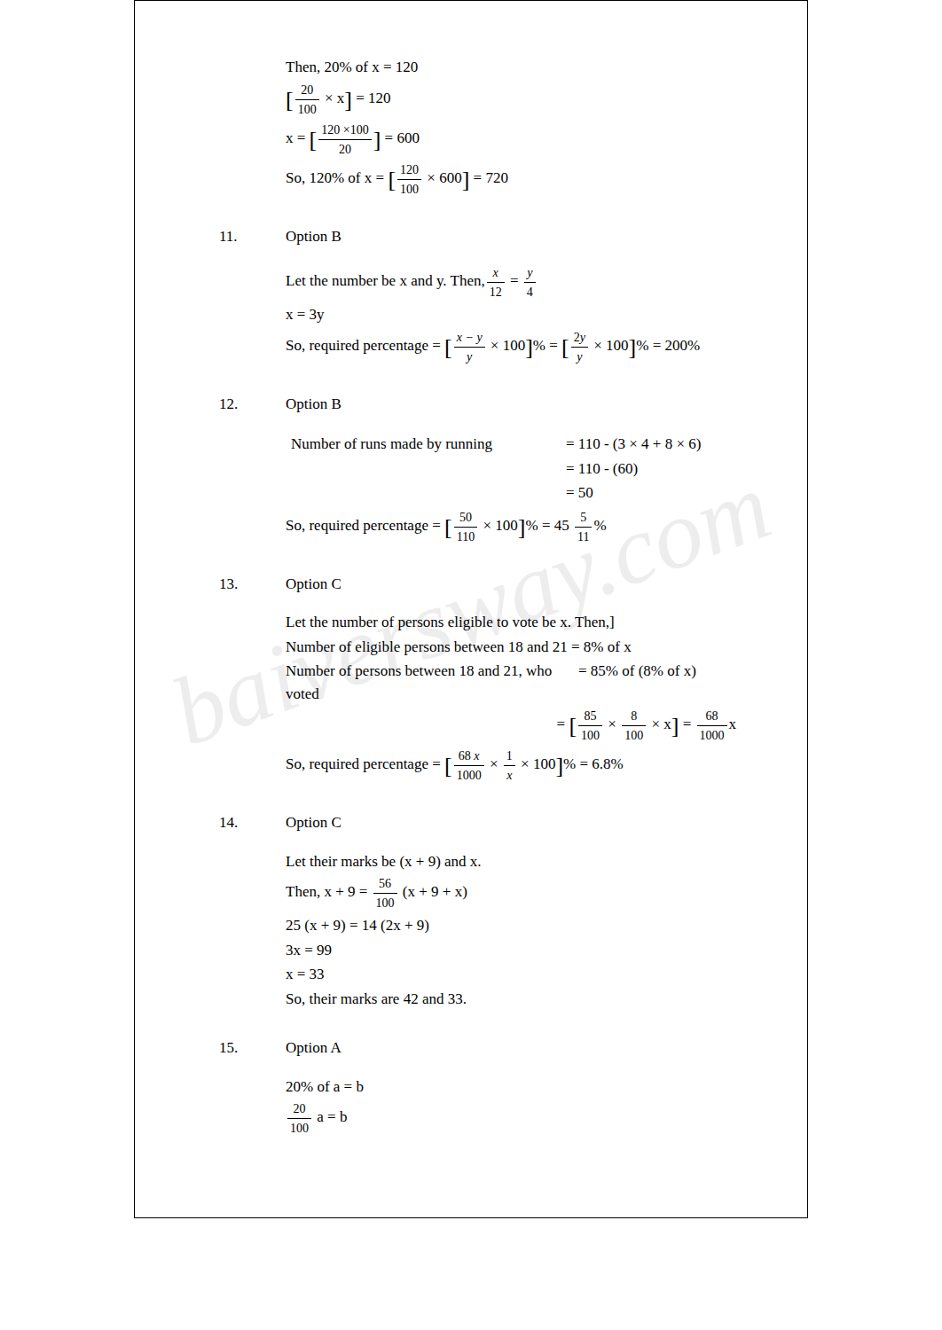baiversway.com
Then, 20% of x = 120
[20100 × x] = 120
x = [120 ×10020] = 600
So, 120% of x = [120100 × 600] = 720
11.
Option B
Let the number be x and y. Then,x 12 = y 4
x = 3y
So, required percentage = [x − y y × 100]% = [2y y × 100]% = 200%
12.
Option B
| Number of runs made by running | = 110 - (3 × 4 + 8 × 6) |
| | = 110 - (60) |
| | = 50 |
So, required percentage = [50110 × 100]% = 45 511%
13.
Option C
Let the number of persons eligible to vote be x. Then,]
Number of eligible persons between 18 and 21 = 8% of x
Number of persons between 18 and 21, who voted
= 85% of (8% of x)
= [85100 × 8100 × x] = 681000x
So, required percentage = [68 x 1000 × 1 x × 100]% = 6.8%
14.
Option C
Let their marks be (x + 9) and x.
Then, x + 9 = 56100 (x + 9 + x)
25 (x + 9) = 14 (2x + 9)
3x = 99
x = 33
So, their marks are 42 and 33.
15.
Option A
20% of a = b
20100 a = b